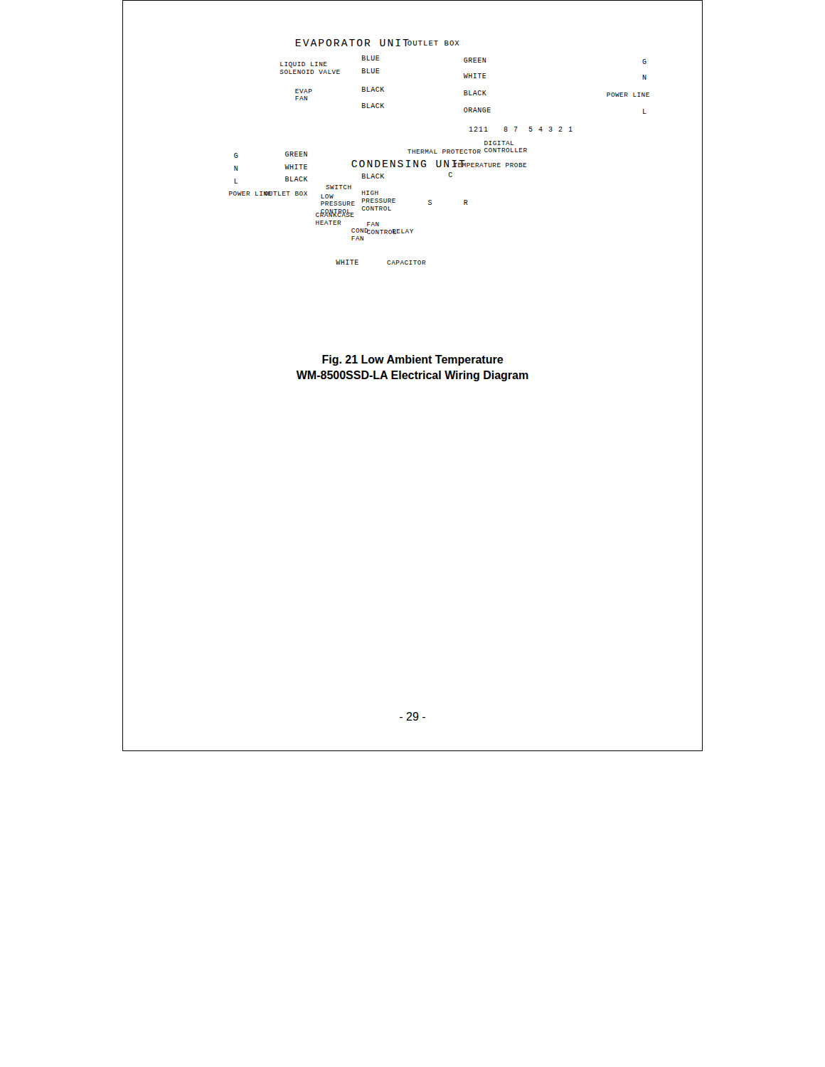EVAPORATOR UNIT OUTLET BOX LIQUID LINE
SOLENOID VALVE BLUE BLUE EVAP
FAN BLACK BLACK GREEN WHITE BLACK ORANGE G N POWER LINE L 1211 8 7 5 4 3 2 1 DIGITAL
CONTROLLER G GREEN CONDENSING UNIT THERMAL PROTECTOR WHITE N TEMPERATURE PROBE L BLACK BLACK C POWER LINE OUTLET BOX SWITCH LOW
PRESSURE
CONTROL HIGH
PRESSURE
CONTROL S R CRANKCASE
HEATER FAN
CONTROL COND
FAN RELAY WHITE CAPACITOR
Fig. 21 Low Ambient Temperature
WM-8500SSD-LA Electrical Wiring Diagram
- 29 -